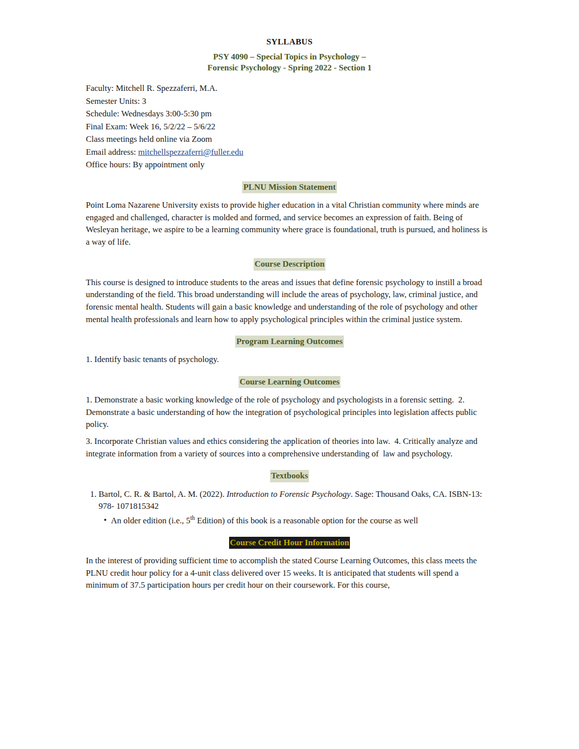SYLLABUS
PSY 4090 – Special Topics in Psychology –
Forensic Psychology - Spring 2022 - Section 1
Faculty: Mitchell R. Spezzaferri, M.A.
Semester Units: 3
Schedule: Wednesdays 3:00-5:30 pm
Final Exam: Week 16, 5/2/22 – 5/6/22
Class meetings held online via Zoom
Email address: mitchellspezzaferri@fuller.edu
Office hours: By appointment only
PLNU Mission Statement
Point Loma Nazarene University exists to provide higher education in a vital Christian community where minds are engaged and challenged, character is molded and formed, and service becomes an expression of faith. Being of Wesleyan heritage, we aspire to be a learning community where grace is foundational, truth is pursued, and holiness is a way of life.
Course Description
This course is designed to introduce students to the areas and issues that define forensic psychology to instill a broad understanding of the field. This broad understanding will include the areas of psychology, law, criminal justice, and forensic mental health. Students will gain a basic knowledge and understanding of the role of psychology and other mental health professionals and learn how to apply psychological principles within the criminal justice system.
Program Learning Outcomes
1. Identify basic tenants of psychology.
Course Learning Outcomes
1. Demonstrate a basic working knowledge of the role of psychology and psychologists in a forensic setting. 2. Demonstrate a basic understanding of how the integration of psychological principles into legislation affects public policy.
3. Incorporate Christian values and ethics considering the application of theories into law. 4. Critically analyze and integrate information from a variety of sources into a comprehensive understanding of law and psychology.
Textbooks
Bartol, C. R. & Bartol, A. M. (2022). Introduction to Forensic Psychology. Sage: Thousand Oaks, CA. ISBN-13: 978- 1071815342
An older edition (i.e., 5th Edition) of this book is a reasonable option for the course as well
Course Credit Hour Information
In the interest of providing sufficient time to accomplish the stated Course Learning Outcomes, this class meets the PLNU credit hour policy for a 4-unit class delivered over 15 weeks. It is anticipated that students will spend a minimum of 37.5 participation hours per credit hour on their coursework. For this course,